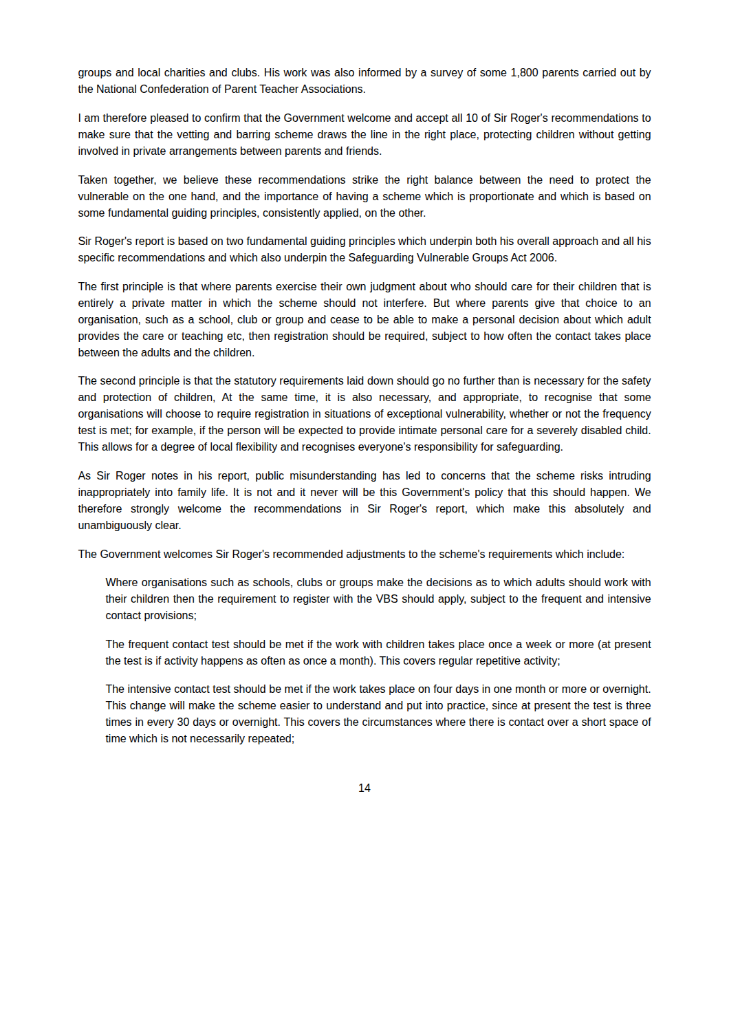groups and local charities and clubs. His work was also informed by a survey of some 1,800 parents carried out by the National Confederation of Parent Teacher Associations.
I am therefore pleased to confirm that the Government welcome and accept all 10 of Sir Roger's recommendations to make sure that the vetting and barring scheme draws the line in the right place, protecting children without getting involved in private arrangements between parents and friends.
Taken together, we believe these recommendations strike the right balance between the need to protect the vulnerable on the one hand, and the importance of having a scheme which is proportionate and which is based on some fundamental guiding principles, consistently applied, on the other.
Sir Roger's report is based on two fundamental guiding principles which underpin both his overall approach and all his specific recommendations and which also underpin the Safeguarding Vulnerable Groups Act 2006.
The first principle is that where parents exercise their own judgment about who should care for their children that is entirely a private matter in which the scheme should not interfere. But where parents give that choice to an organisation, such as a school, club or group and cease to be able to make a personal decision about which adult provides the care or teaching etc, then registration should be required, subject to how often the contact takes place between the adults and the children.
The second principle is that the statutory requirements laid down should go no further than is necessary for the safety and protection of children, At the same time, it is also necessary, and appropriate, to recognise that some organisations will choose to require registration in situations of exceptional vulnerability, whether or not the frequency test is met; for example, if the person will be expected to provide intimate personal care for a severely disabled child. This allows for a degree of local flexibility and recognises everyone's responsibility for safeguarding.
As Sir Roger notes in his report, public misunderstanding has led to concerns that the scheme risks intruding inappropriately into family life. It is not and it never will be this Government's policy that this should happen. We therefore strongly welcome the recommendations in Sir Roger's report, which make this absolutely and unambiguously clear.
The Government welcomes Sir Roger's recommended adjustments to the scheme's requirements which include:
Where organisations such as schools, clubs or groups make the decisions as to which adults should work with their children then the requirement to register with the VBS should apply, subject to the frequent and intensive contact provisions;
The frequent contact test should be met if the work with children takes place once a week or more (at present the test is if activity happens as often as once a month). This covers regular repetitive activity;
The intensive contact test should be met if the work takes place on four days in one month or more or overnight. This change will make the scheme easier to understand and put into practice, since at present the test is three times in every 30 days or overnight. This covers the circumstances where there is contact over a short space of time which is not necessarily repeated;
14